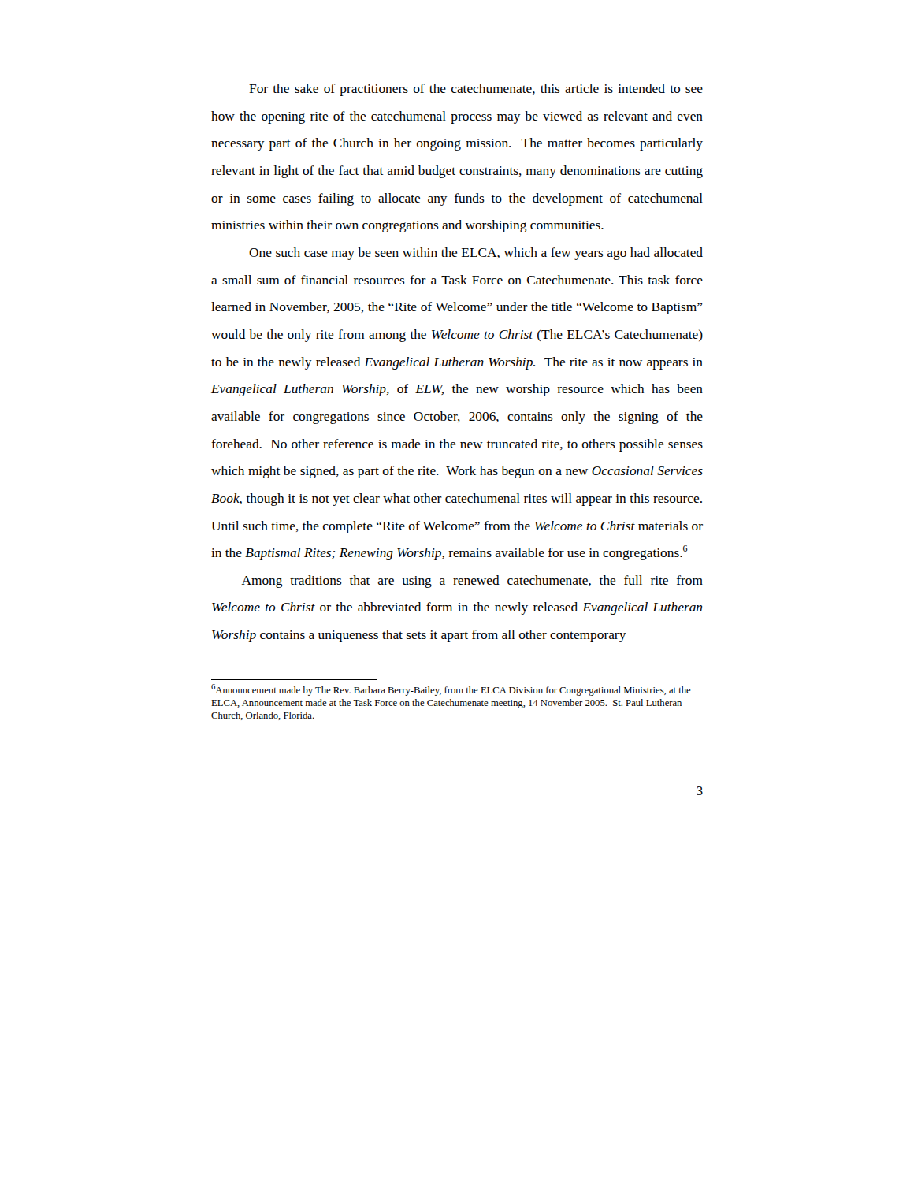For the sake of practitioners of the catechumenate, this article is intended to see how the opening rite of the catechumenal process may be viewed as relevant and even necessary part of the Church in her ongoing mission. The matter becomes particularly relevant in light of the fact that amid budget constraints, many denominations are cutting or in some cases failing to allocate any funds to the development of catechumenal ministries within their own congregations and worshiping communities.
One such case may be seen within the ELCA, which a few years ago had allocated a small sum of financial resources for a Task Force on Catechumenate. This task force learned in November, 2005, the “Rite of Welcome” under the title “Welcome to Baptism” would be the only rite from among the Welcome to Christ (The ELCA’s Catechumenate) to be in the newly released Evangelical Lutheran Worship. The rite as it now appears in Evangelical Lutheran Worship, of ELW, the new worship resource which has been available for congregations since October, 2006, contains only the signing of the forehead. No other reference is made in the new truncated rite, to others possible senses which might be signed, as part of the rite. Work has begun on a new Occasional Services Book, though it is not yet clear what other catechumenal rites will appear in this resource. Until such time, the complete “Rite of Welcome” from the Welcome to Christ materials or in the Baptismal Rites; Renewing Worship, remains available for use in congregations.6
Among traditions that are using a renewed catechumenate, the full rite from Welcome to Christ or the abbreviated form in the newly released Evangelical Lutheran Worship contains a uniqueness that sets it apart from all other contemporary
6Announcement made by The Rev. Barbara Berry-Bailey, from the ELCA Division for Congregational Ministries, at the ELCA, Announcement made at the Task Force on the Catechumenate meeting, 14 November 2005. St. Paul Lutheran Church, Orlando, Florida.
3